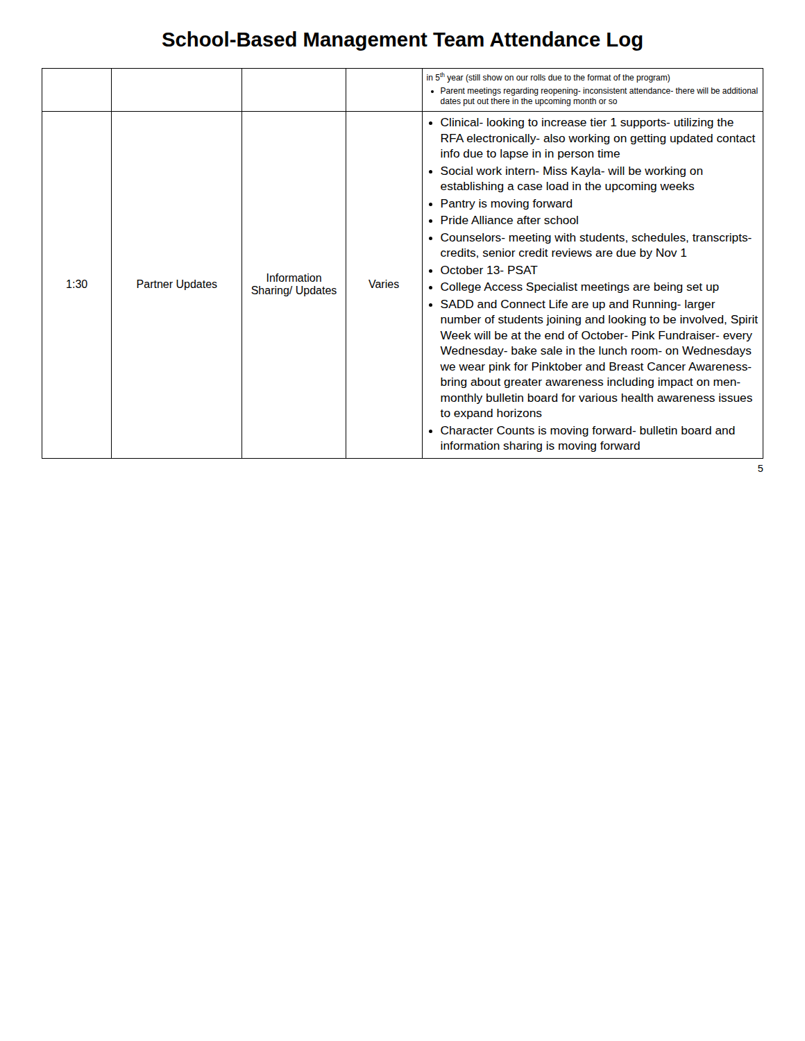School-Based Management Team Attendance Log
| | | | | in 5 th year (still show on our rolls due to the format of the program) Parent meetings regarding reopening- inconsistent attendance- there will be additional dates put out there in the upcoming month or so |
| 1:30 | Partner Updates | Information Sharing/ Updates | Varies | Clinical- looking to increase tier 1 supports- utilizing the RFA electronically- also working on getting updated contact info due to lapse in in person time Social work intern- Miss Kayla- will be working on establishing a case load in the upcoming weeks Pantry is moving forward Pride Alliance after school Counselors- meeting with students, schedules, transcripts- credits, senior credit reviews are due by Nov 1 October 13- PSAT College Access Specialist meetings are being set up SADD and Connect Life are up and Running- larger number of students joining and looking to be involved, Spirit Week will be at the end of October- Pink Fundraiser- every Wednesday- bake sale in the lunch room- on Wednesdays we wear pink for Pinktober and Breast Cancer Awareness- bring about greater awareness including impact on men- monthly bulletin board for various health awareness issues to expand horizons Character Counts is moving forward- bulletin board and information sharing is moving forward |
5